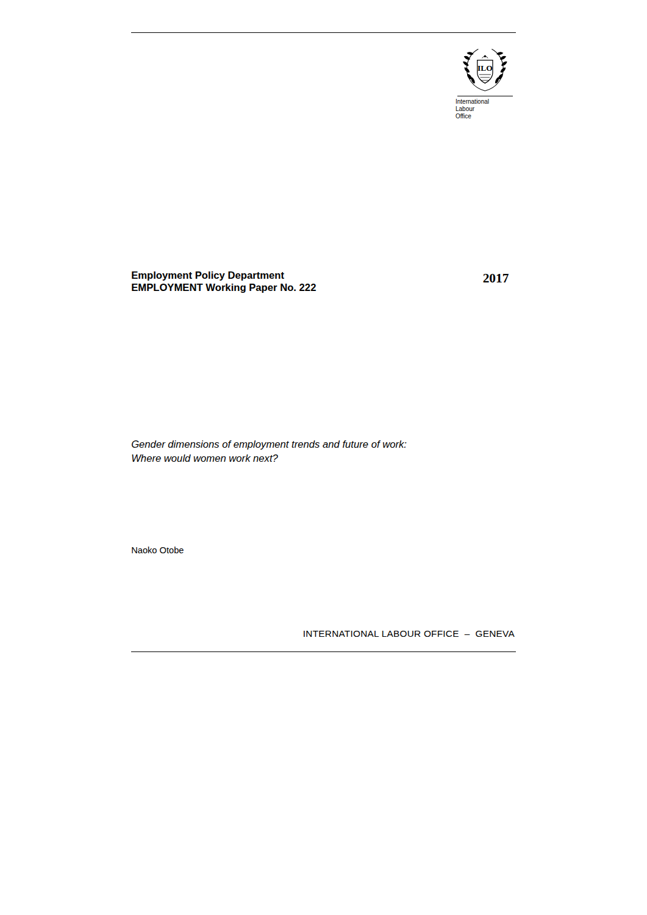ILO
International
Labour
Office
Employment Policy Department
EMPLOYMENT Working Paper No. 222
2017
Gender dimensions of employment trends and future of work:
Where would women work next?
Naoko Otobe
INTERNATIONAL LABOUR OFFICE – GENEVA